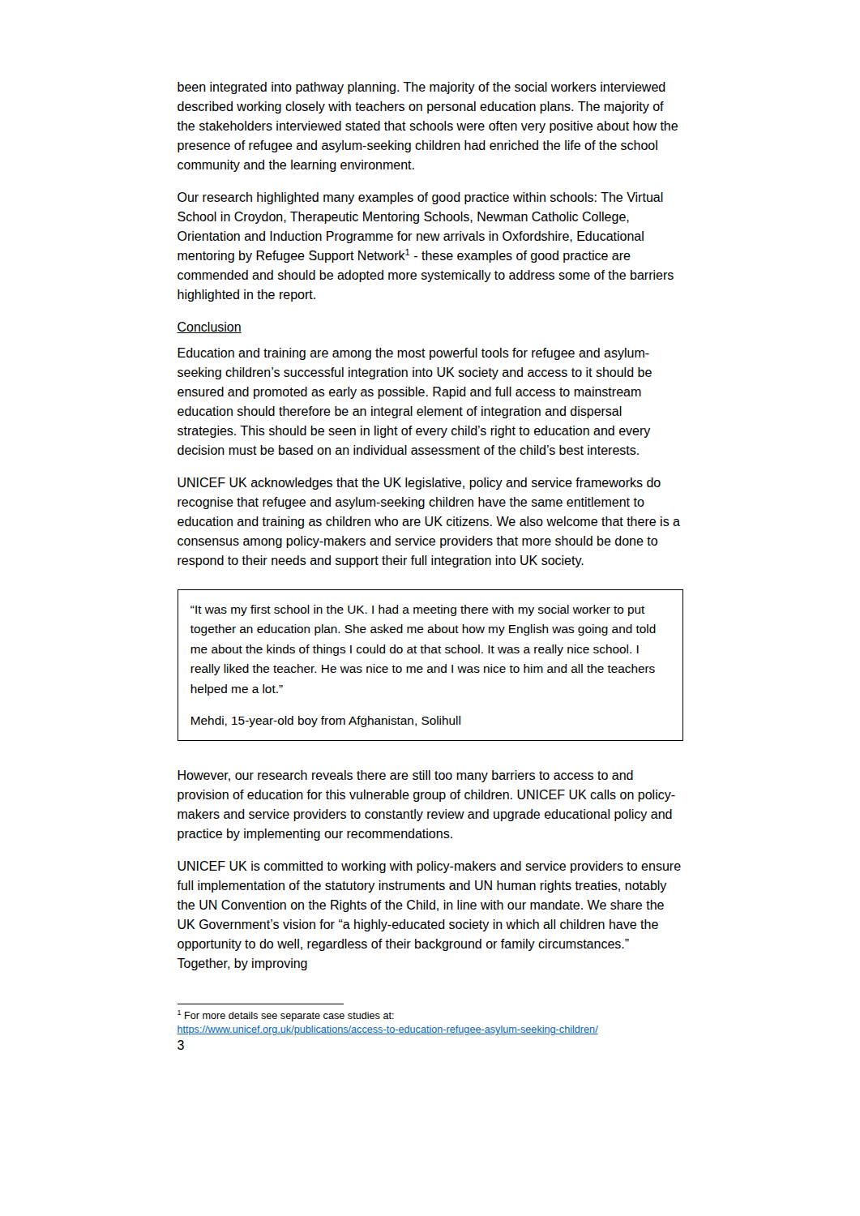been integrated into pathway planning. The majority of the social workers interviewed described working closely with teachers on personal education plans. The majority of the stakeholders interviewed stated that schools were often very positive about how the presence of refugee and asylum-seeking children had enriched the life of the school community and the learning environment.
Our research highlighted many examples of good practice within schools: The Virtual School in Croydon, Therapeutic Mentoring Schools, Newman Catholic College, Orientation and Induction Programme for new arrivals in Oxfordshire, Educational mentoring by Refugee Support Network1 - these examples of good practice are commended and should be adopted more systemically to address some of the barriers highlighted in the report.
Conclusion
Education and training are among the most powerful tools for refugee and asylum-seeking children’s successful integration into UK society and access to it should be ensured and promoted as early as possible. Rapid and full access to mainstream education should therefore be an integral element of integration and dispersal strategies. This should be seen in light of every child’s right to education and every decision must be based on an individual assessment of the child’s best interests.
UNICEF UK acknowledges that the UK legislative, policy and service frameworks do recognise that refugee and asylum-seeking children have the same entitlement to education and training as children who are UK citizens. We also welcome that there is a consensus among policy-makers and service providers that more should be done to respond to their needs and support their full integration into UK society.
“It was my first school in the UK. I had a meeting there with my social worker to put together an education plan. She asked me about how my English was going and told me about the kinds of things I could do at that school. It was a really nice school. I really liked the teacher. He was nice to me and I was nice to him and all the teachers helped me a lot.”
Mehdi, 15-year-old boy from Afghanistan, Solihull
However, our research reveals there are still too many barriers to access to and provision of education for this vulnerable group of children. UNICEF UK calls on policy-makers and service providers to constantly review and upgrade educational policy and practice by implementing our recommendations.
UNICEF UK is committed to working with policy-makers and service providers to ensure full implementation of the statutory instruments and UN human rights treaties, notably the UN Convention on the Rights of the Child, in line with our mandate. We share the UK Government’s vision for “a highly-educated society in which all children have the opportunity to do well, regardless of their background or family circumstances.” Together, by improving
1 For more details see separate case studies at:
https://www.unicef.org.uk/publications/access-to-education-refugee-asylum-seeking-children/
3